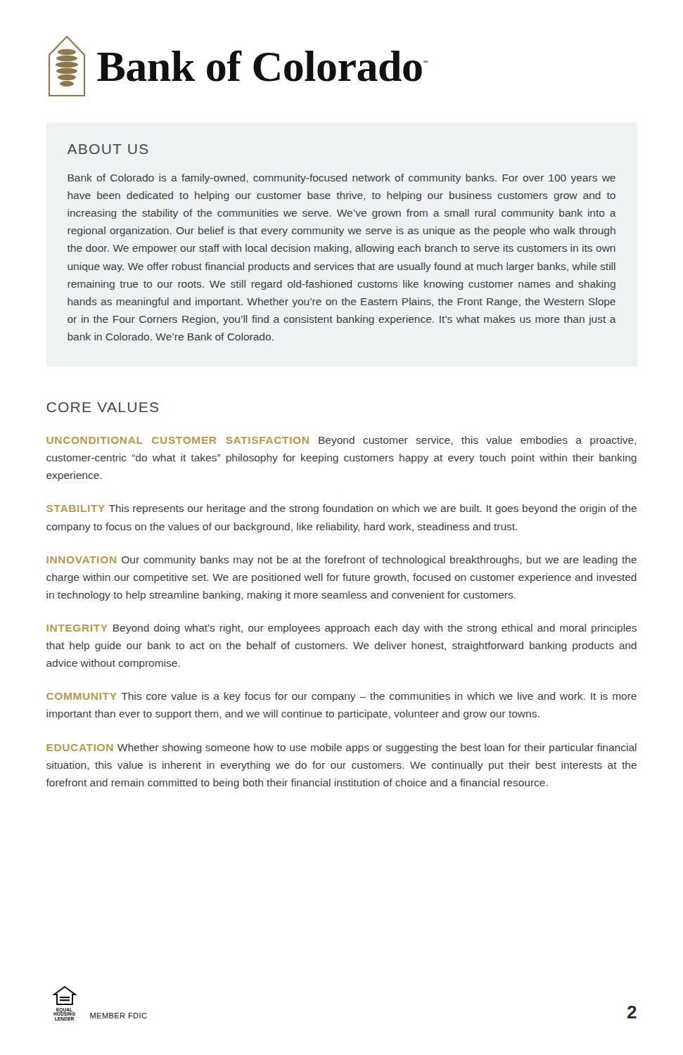Bank of Colorado℠
About Us
Bank of Colorado is a family-owned, community-focused network of community banks. For over 100 years we have been dedicated to helping our customer base thrive, to helping our business customers grow and to increasing the stability of the communities we serve. We’ve grown from a small rural community bank into a regional organization. Our belief is that every community we serve is as unique as the people who walk through the door. We empower our staff with local decision making, allowing each branch to serve its customers in its own unique way. We offer robust financial products and services that are usually found at much larger banks, while still remaining true to our roots. We still regard old-fashioned customs like knowing customer names and shaking hands as meaningful and important. Whether you’re on the Eastern Plains, the Front Range, the Western Slope or in the Four Corners Region, you’ll find a consistent banking experience. It’s what makes us more than just a bank in Colorado. We’re Bank of Colorado.
Core Values
Unconditional Customer Satisfaction Beyond customer service, this value embodies a proactive, customer-centric “do what it takes” philosophy for keeping customers happy at every touch point within their banking experience.
Stability This represents our heritage and the strong foundation on which we are built. It goes beyond the origin of the company to focus on the values of our background, like reliability, hard work, steadiness and trust.
Innovation Our community banks may not be at the forefront of technological breakthroughs, but we are leading the charge within our competitive set. We are positioned well for future growth, focused on customer experience and invested in technology to help streamline banking, making it more seamless and convenient for customers.
Integrity Beyond doing what’s right, our employees approach each day with the strong ethical and moral principles that help guide our bank to act on the behalf of customers. We deliver honest, straightforward banking products and advice without compromise.
Community This core value is a key focus for our company – the communities in which we live and work. It is more important than ever to support them, and we will continue to participate, volunteer and grow our towns.
Education Whether showing someone how to use mobile apps or suggesting the best loan for their particular financial situation, this value is inherent in everything we do for our customers. We continually put their best interests at the forefront and remain committed to being both their financial institution of choice and a financial resource.
EQUAL
HOUSING
LENDER
MEMBER FDIC
2